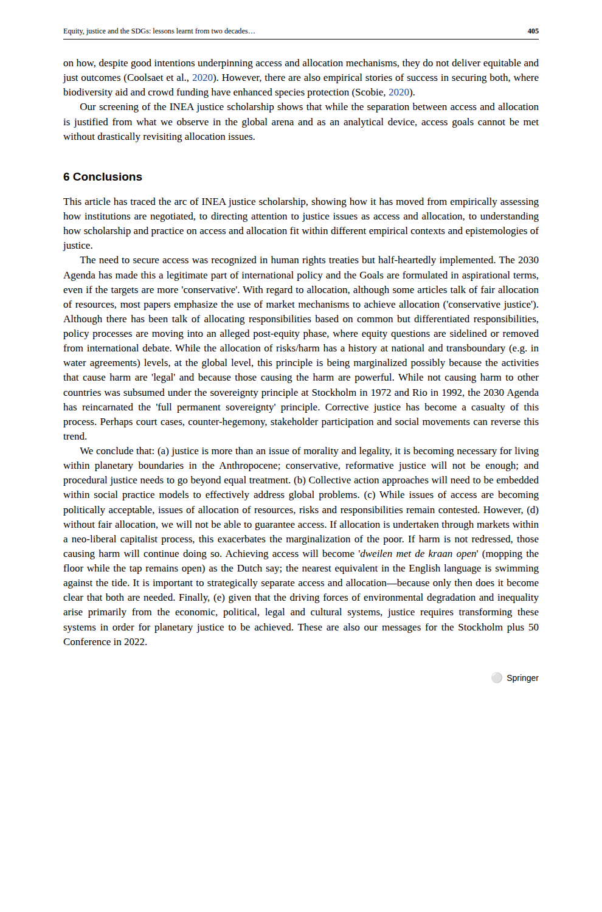Equity, justice and the SDGs: lessons learnt from two decades… 405
on how, despite good intentions underpinning access and allocation mechanisms, they do not deliver equitable and just outcomes (Coolsaet et al., 2020). However, there are also empirical stories of success in securing both, where biodiversity aid and crowd funding have enhanced species protection (Scobie, 2020).
Our screening of the INEA justice scholarship shows that while the separation between access and allocation is justified from what we observe in the global arena and as an analytical device, access goals cannot be met without drastically revisiting allocation issues.
6 Conclusions
This article has traced the arc of INEA justice scholarship, showing how it has moved from empirically assessing how institutions are negotiated, to directing attention to justice issues as access and allocation, to understanding how scholarship and practice on access and allocation fit within different empirical contexts and epistemologies of justice.
The need to secure access was recognized in human rights treaties but half-heartedly implemented. The 2030 Agenda has made this a legitimate part of international policy and the Goals are formulated in aspirational terms, even if the targets are more 'conservative'. With regard to allocation, although some articles talk of fair allocation of resources, most papers emphasize the use of market mechanisms to achieve allocation ('conservative justice'). Although there has been talk of allocating responsibilities based on common but differentiated responsibilities, policy processes are moving into an alleged post-equity phase, where equity questions are sidelined or removed from international debate. While the allocation of risks/harm has a history at national and transboundary (e.g. in water agreements) levels, at the global level, this principle is being marginalized possibly because the activities that cause harm are 'legal' and because those causing the harm are powerful. While not causing harm to other countries was subsumed under the sovereignty principle at Stockholm in 1972 and Rio in 1992, the 2030 Agenda has reincarnated the 'full permanent sovereignty' principle. Corrective justice has become a casualty of this process. Perhaps court cases, counter-hegemony, stakeholder participation and social movements can reverse this trend.
We conclude that: (a) justice is more than an issue of morality and legality, it is becoming necessary for living within planetary boundaries in the Anthropocene; conservative, reformative justice will not be enough; and procedural justice needs to go beyond equal treatment. (b) Collective action approaches will need to be embedded within social practice models to effectively address global problems. (c) While issues of access are becoming politically acceptable, issues of allocation of resources, risks and responsibilities remain contested. However, (d) without fair allocation, we will not be able to guarantee access. If allocation is undertaken through markets within a neo-liberal capitalist process, this exacerbates the marginalization of the poor. If harm is not redressed, those causing harm will continue doing so. Achieving access will become 'dweilen met de kraan open' (mopping the floor while the tap remains open) as the Dutch say; the nearest equivalent in the English language is swimming against the tide. It is important to strategically separate access and allocation—because only then does it become clear that both are needed. Finally, (e) given that the driving forces of environmental degradation and inequality arise primarily from the economic, political, legal and cultural systems, justice requires transforming these systems in order for planetary justice to be achieved. These are also our messages for the Stockholm plus 50 Conference in 2022.
⚪ Springer